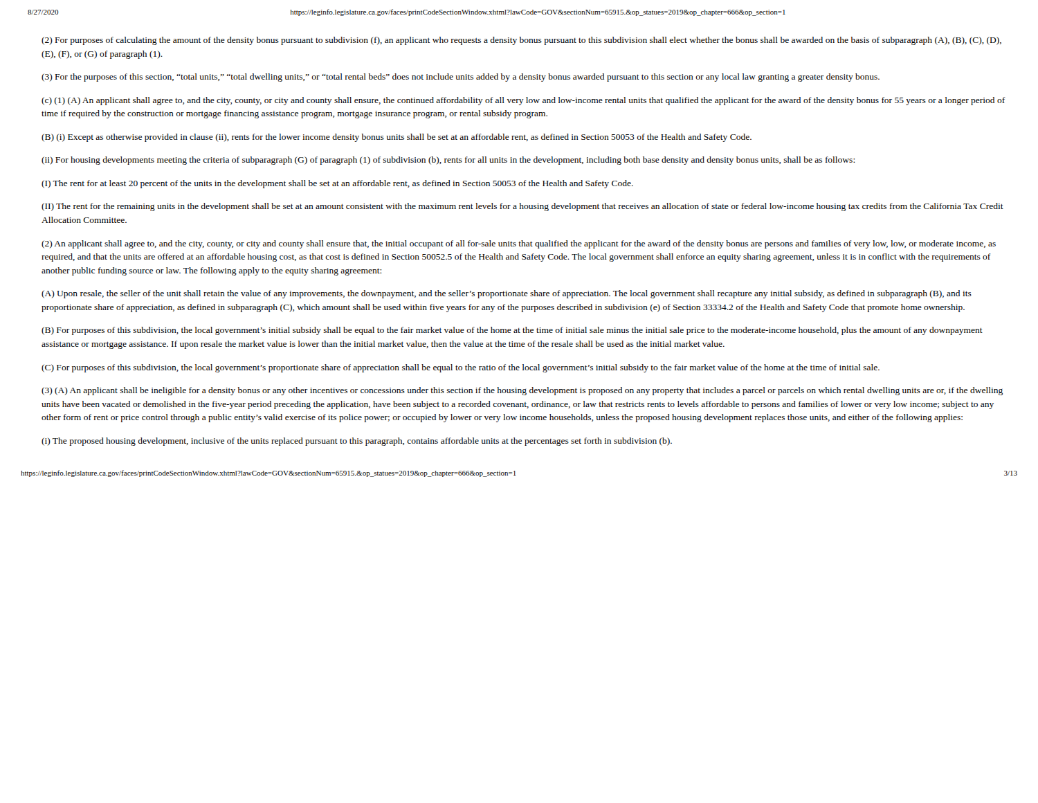8/27/2020
https://leginfo.legislature.ca.gov/faces/printCodeSectionWindow.xhtml?lawCode=GOV&sectionNum=65915.&op_statues=2019&op_chapter=666&op_section=1
(2) For purposes of calculating the amount of the density bonus pursuant to subdivision (f), an applicant who requests a density bonus pursuant to this subdivision shall elect whether the bonus shall be awarded on the basis of subparagraph (A), (B), (C), (D), (E), (F), or (G) of paragraph (1).
(3) For the purposes of this section, “total units,” “total dwelling units,” or “total rental beds” does not include units added by a density bonus awarded pursuant to this section or any local law granting a greater density bonus.
(c) (1) (A) An applicant shall agree to, and the city, county, or city and county shall ensure, the continued affordability of all very low and low-income rental units that qualified the applicant for the award of the density bonus for 55 years or a longer period of time if required by the construction or mortgage financing assistance program, mortgage insurance program, or rental subsidy program.
(B) (i) Except as otherwise provided in clause (ii), rents for the lower income density bonus units shall be set at an affordable rent, as defined in Section 50053 of the Health and Safety Code.
(ii) For housing developments meeting the criteria of subparagraph (G) of paragraph (1) of subdivision (b), rents for all units in the development, including both base density and density bonus units, shall be as follows:
(I) The rent for at least 20 percent of the units in the development shall be set at an affordable rent, as defined in Section 50053 of the Health and Safety Code.
(II) The rent for the remaining units in the development shall be set at an amount consistent with the maximum rent levels for a housing development that receives an allocation of state or federal low-income housing tax credits from the California Tax Credit Allocation Committee.
(2) An applicant shall agree to, and the city, county, or city and county shall ensure that, the initial occupant of all for-sale units that qualified the applicant for the award of the density bonus are persons and families of very low, low, or moderate income, as required, and that the units are offered at an affordable housing cost, as that cost is defined in Section 50052.5 of the Health and Safety Code. The local government shall enforce an equity sharing agreement, unless it is in conflict with the requirements of another public funding source or law. The following apply to the equity sharing agreement:
(A) Upon resale, the seller of the unit shall retain the value of any improvements, the downpayment, and the seller’s proportionate share of appreciation. The local government shall recapture any initial subsidy, as defined in subparagraph (B), and its proportionate share of appreciation, as defined in subparagraph (C), which amount shall be used within five years for any of the purposes described in subdivision (e) of Section 33334.2 of the Health and Safety Code that promote home ownership.
(B) For purposes of this subdivision, the local government’s initial subsidy shall be equal to the fair market value of the home at the time of initial sale minus the initial sale price to the moderate-income household, plus the amount of any downpayment assistance or mortgage assistance. If upon resale the market value is lower than the initial market value, then the value at the time of the resale shall be used as the initial market value.
(C) For purposes of this subdivision, the local government’s proportionate share of appreciation shall be equal to the ratio of the local government’s initial subsidy to the fair market value of the home at the time of initial sale.
(3) (A) An applicant shall be ineligible for a density bonus or any other incentives or concessions under this section if the housing development is proposed on any property that includes a parcel or parcels on which rental dwelling units are or, if the dwelling units have been vacated or demolished in the five-year period preceding the application, have been subject to a recorded covenant, ordinance, or law that restricts rents to levels affordable to persons and families of lower or very low income; subject to any other form of rent or price control through a public entity’s valid exercise of its police power; or occupied by lower or very low income households, unless the proposed housing development replaces those units, and either of the following applies:
(i) The proposed housing development, inclusive of the units replaced pursuant to this paragraph, contains affordable units at the percentages set forth in subdivision (b).
https://leginfo.legislature.ca.gov/faces/printCodeSectionWindow.xhtml?lawCode=GOV&sectionNum=65915.&op_statues=2019&op_chapter=666&op_section=1
3/13